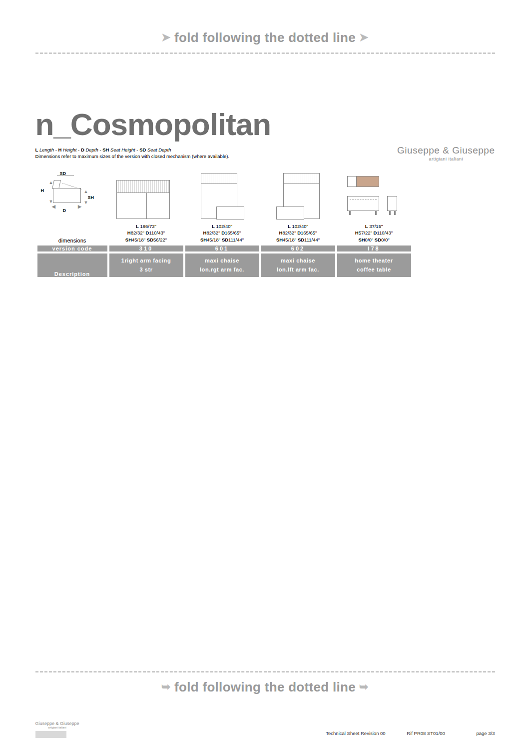➤ fold following the dotted line ➤
n_Cosmopolitan
Giuseppe & Giuseppe
artigiani italiani
L Length - H Height - D Depth - SH Seat Height - SD Seat Depth
Dimensions refer to maximum sizes of the version with closed mechanism (where available).
| SD H SH D ▲ ▼ ◀ ▶ ▲ ▼ | | | | |
| dimensions | L 186/73" H 82/32" D 110/43" SH 45/18" SD 56/22" | L 102/40" H 82/32" D 165/65" SH 45/18" SD 111/44" | L 102/40" H 82/32" D 165/65" SH 45/18" SD 111/44" | L 37/15" H 57/22" D 110/43" SH 0/0" SD 0/0" |
| version code | 310 | 601 | 602 | I78 |
| Description | 1right arm facing 3 str | maxi chaise lon.rgt arm fac. | maxi chaise lon.lft arm fac. | home theater coffee table |
➥ fold following the dotted line ➥
Giuseppe & Giuseppe
artigiani italiani
Technical Sheet Revision 00 Rif PR08 ST01/00 page 3/3